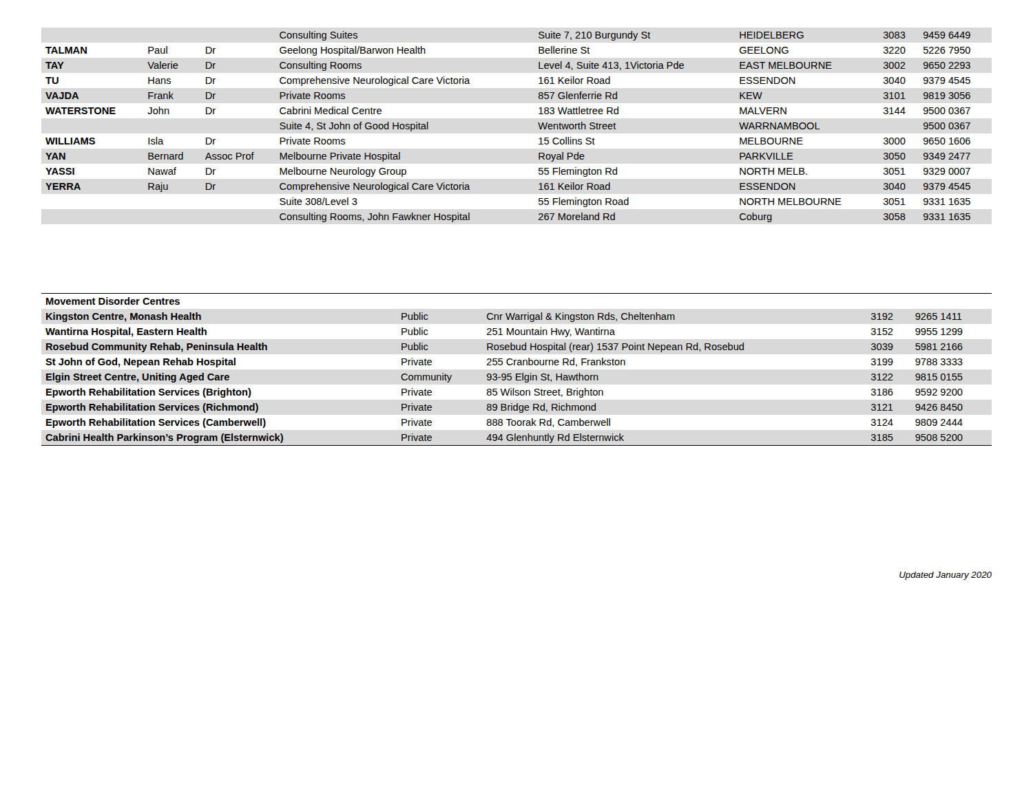| | | | Consulting Suites | Suite 7, 210 Burgundy St | HEIDELBERG | 3083 | 9459 6449 |
| TALMAN | Paul | Dr | Geelong Hospital/Barwon Health | Bellerine St | GEELONG | 3220 | 5226 7950 |
| TAY | Valerie | Dr | Consulting Rooms | Level 4, Suite 413, 1Victoria Pde | EAST MELBOURNE | 3002 | 9650 2293 |
| TU | Hans | Dr | Comprehensive Neurological Care Victoria | 161 Keilor Road | ESSENDON | 3040 | 9379 4545 |
| VAJDA | Frank | Dr | Private Rooms | 857 Glenferrie Rd | KEW | 3101 | 9819 3056 |
| WATERSTONE | John | Dr | Cabrini Medical Centre | 183 Wattletree Rd | MALVERN | 3144 | 9500 0367 |
| | | | Suite 4, St John of Good Hospital | Wentworth Street | WARRNAMBOOL | | 9500 0367 |
| WILLIAMS | Isla | Dr | Private Rooms | 15 Collins St | MELBOURNE | 3000 | 9650 1606 |
| YAN | Bernard | Assoc Prof | Melbourne Private Hospital | Royal Pde | PARKVILLE | 3050 | 9349 2477 |
| YASSI | Nawaf | Dr | Melbourne Neurology Group | 55 Flemington Rd | NORTH MELB. | 3051 | 9329 0007 |
| YERRA | Raju | Dr | Comprehensive Neurological Care Victoria | 161 Keilor Road | ESSENDON | 3040 | 9379 4545 |
| | | | Suite 308/Level 3 | 55 Flemington Road | NORTH MELBOURNE | 3051 | 9331 1635 |
| | | | Consulting Rooms, John Fawkner Hospital | 267 Moreland Rd | Coburg | 3058 | 9331 1635 |
| Movement Disorder Centres | | | | |
| Kingston Centre, Monash Health | Public | Cnr Warrigal & Kingston Rds, Cheltenham | 3192 | 9265 1411 |
| Wantirna Hospital, Eastern Health | Public | 251 Mountain Hwy, Wantirna | 3152 | 9955 1299 |
| Rosebud Community Rehab, Peninsula Health | Public | Rosebud Hospital (rear) 1537 Point Nepean Rd, Rosebud | 3039 | 5981 2166 |
| St John of God, Nepean Rehab Hospital | Private | 255 Cranbourne Rd, Frankston | 3199 | 9788 3333 |
| Elgin Street Centre, Uniting Aged Care | Community | 93-95 Elgin St, Hawthorn | 3122 | 9815 0155 |
| Epworth Rehabilitation Services (Brighton) | Private | 85 Wilson Street, Brighton | 3186 | 9592 9200 |
| Epworth Rehabilitation Services (Richmond) | Private | 89 Bridge Rd, Richmond | 3121 | 9426 8450 |
| Epworth Rehabilitation Services (Camberwell) | Private | 888 Toorak Rd, Camberwell | 3124 | 9809 2444 |
| Cabrini Health Parkinson’s Program (Elsternwick) | Private | 494 Glenhuntly Rd Elsternwick | 3185 | 9508 5200 |
Updated January 2020